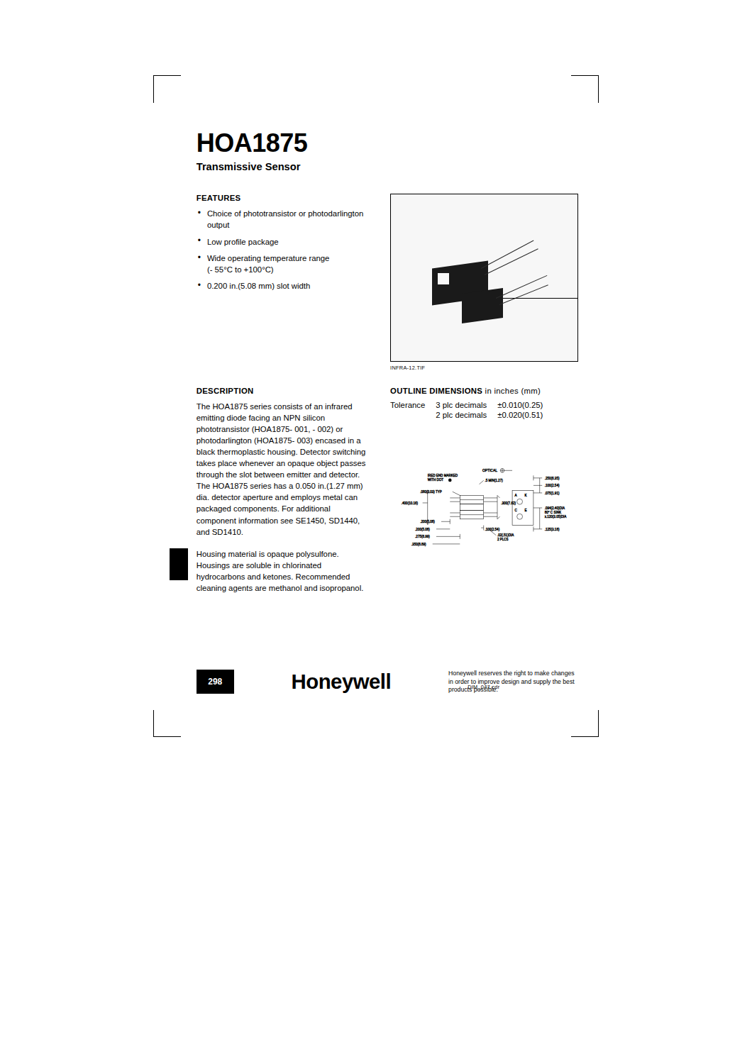HOA1875
Transmissive Sensor
FEATURES
Choice of phototransistor or photodarlington output
Low profile package
Wide operating temperature range
(- 55°C to +100°C)
0.200 in.(5.08 mm) slot width
INFRA-12.TIF
DESCRIPTION
The HOA1875 series consists of an infrared emitting diode facing an NPN silicon phototransistor (HOA1875- 001, - 002) or photodarlington (HOA1875- 003) encased in a black thermoplastic housing. Detector switching takes place whenever an opaque object passes through the slot between emitter and detector. The HOA1875 series has a 0.050 in.(1.27 mm) dia. detector aperture and employs metal can packaged components. For additional component information see SE1450, SD1440, and SD1410.
Housing material is opaque polysulfone. Housings are soluble in chlorinated hydrocarbons and ketones. Recommended cleaning agents are methanol and isopropanol.
OUTLINE DIMENSIONS in inches (mm)
| Tolerance | 3 plc decimals | ±0.010(0.25) |
| | 2 plc decimals | ±0.020(0.51) |
OPTICAL IRED END MARKED WITH DOT .5 MIN(1.27) .080(2.03) TYP .400(10.16) .300(7.62) .200(5.08) .200(5.08) .100(2.54) .275(6.99) .350(8.89) .02(.51)DIA 2 PLCS A K C E .250(6.35) .100(2.54) .075(1.91) .094(2.40)DIA 80° C SINK x.120(3.05)DIA .125(3.18)
DIM_047.cdr
298
Honeywell
Honeywell reserves the right to make changes in order to improve design and supply the best products possible.